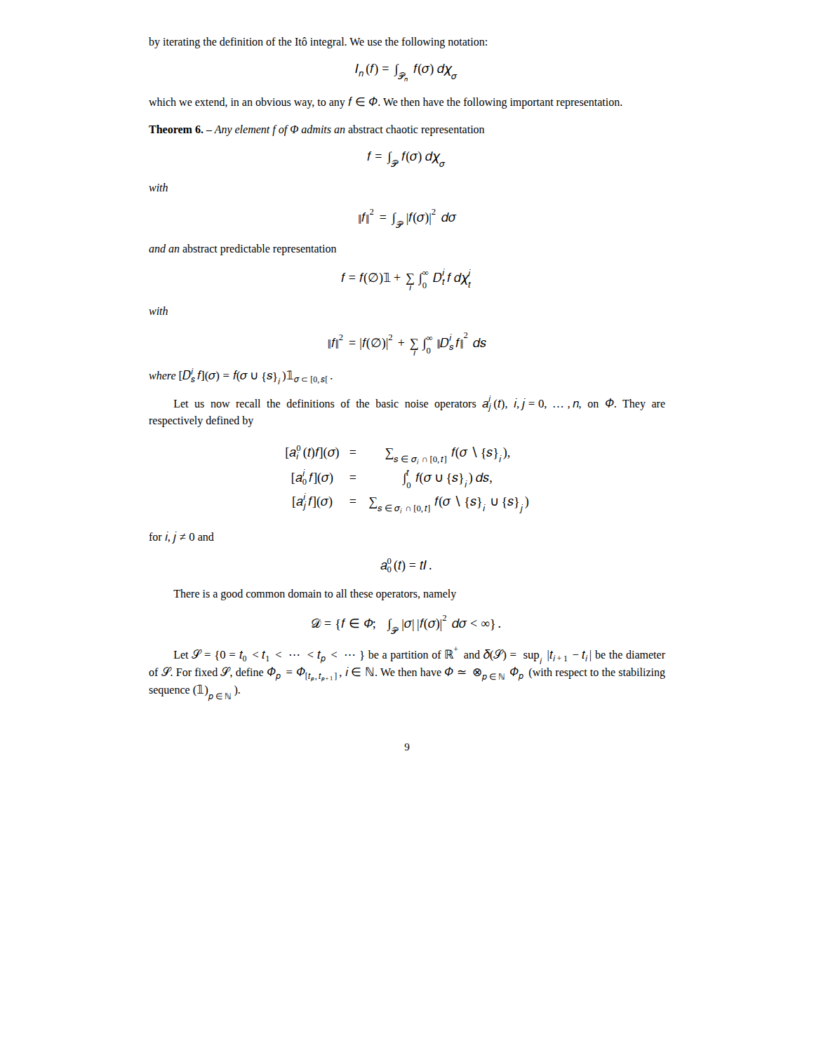by iterating the definition of the Itô integral. We use the following notation:
In (f) = ∫𝒫n f(σ) dχσ
which we extend, in an obvious way, to any f∈Φ. We then have the following important representation.
Theorem 6. – Any element f of Φ admits an abstract chaotic representation
f= ∫𝒫 f(σ) dχσ
with
‖f‖2 = ∫𝒫 |f(σ)|2 dσ
and an abstract predictable representation
f= f(∅) 𝟙 + ∑i ∫0∞ Dti f dχti
with
‖f‖2 = |f(∅)|2 + ∑i ∫0∞ ‖Dsif‖2 ds
where [Dsif](σ)=f(σ∪{s}i)𝟙σ⊂[0,s[.
Let us now recall the definitions of the basic noise operators aji(t), i,j=0,…,n, on Φ. They are respectively defined by
[ai0(t)f](σ) = ∑s∈σi∩[0,t] f(σ∖{s}i), [a0if](σ) = ∫0t f(σ∪{s}i) ds, [ajif](σ) = ∑s∈σi∩[0,t] f(σ∖{s}i∪{s}j)
for i,j≠0 and
a00 (t) = tI.
There is a good common domain to all these operators, namely
𝒟= { f∈Φ; ∫𝒫 |σ| |f(σ)|2 dσ <∞ } .
Let 𝒮={0=t0<t1<⋯<tp<⋯} be a partition of ℝ+ and δ(𝒮)=supi|ti+1−ti| be the diameter of 𝒮. For fixed 𝒮, define Φp=Φ[tp,tp+1], i∈ℕ. We then have Φ≃⊗p∈ℕΦp (with respect to the stabilizing sequence (𝟙)p∈ℕ).
9